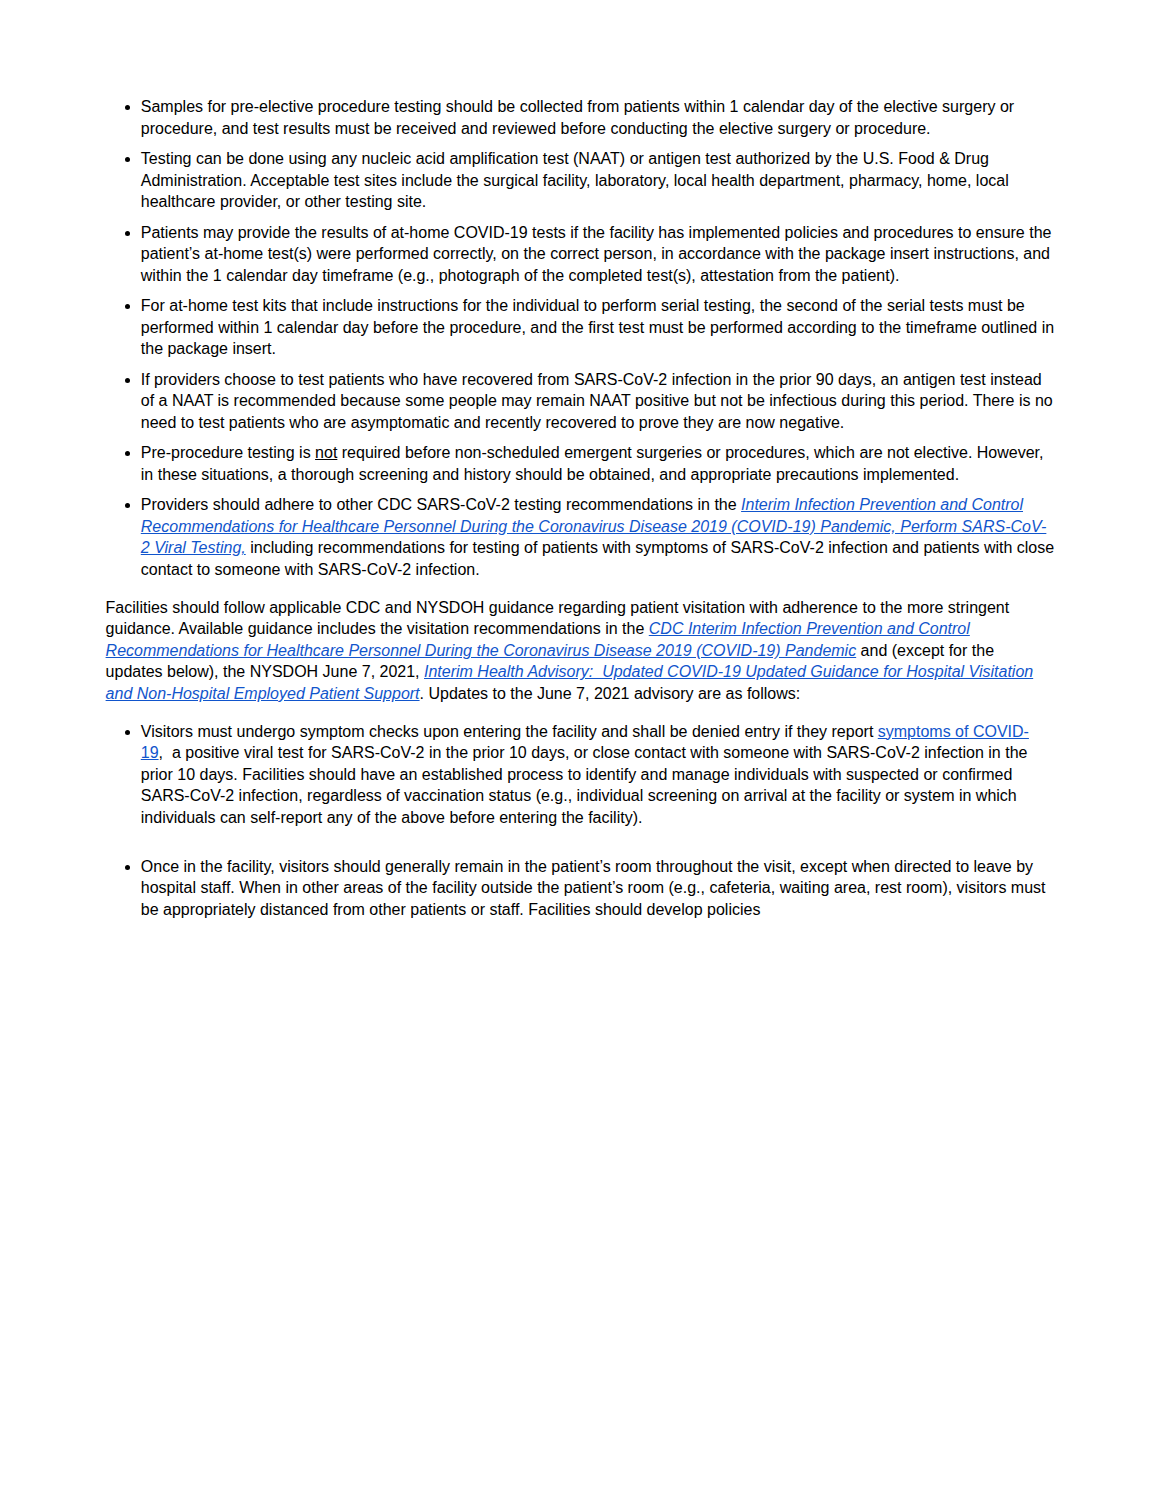Samples for pre-elective procedure testing should be collected from patients within 1 calendar day of the elective surgery or procedure, and test results must be received and reviewed before conducting the elective surgery or procedure.
Testing can be done using any nucleic acid amplification test (NAAT) or antigen test authorized by the U.S. Food & Drug Administration. Acceptable test sites include the surgical facility, laboratory, local health department, pharmacy, home, local healthcare provider, or other testing site.
Patients may provide the results of at-home COVID-19 tests if the facility has implemented policies and procedures to ensure the patient’s at-home test(s) were performed correctly, on the correct person, in accordance with the package insert instructions, and within the 1 calendar day timeframe (e.g., photograph of the completed test(s), attestation from the patient).
For at-home test kits that include instructions for the individual to perform serial testing, the second of the serial tests must be performed within 1 calendar day before the procedure, and the first test must be performed according to the timeframe outlined in the package insert.
If providers choose to test patients who have recovered from SARS-CoV-2 infection in the prior 90 days, an antigen test instead of a NAAT is recommended because some people may remain NAAT positive but not be infectious during this period. There is no need to test patients who are asymptomatic and recently recovered to prove they are now negative.
Pre-procedure testing is not required before non-scheduled emergent surgeries or procedures, which are not elective. However, in these situations, a thorough screening and history should be obtained, and appropriate precautions implemented.
Providers should adhere to other CDC SARS-CoV-2 testing recommendations in the Interim Infection Prevention and Control Recommendations for Healthcare Personnel During the Coronavirus Disease 2019 (COVID-19) Pandemic, Perform SARS-CoV-2 Viral Testing, including recommendations for testing of patients with symptoms of SARS-CoV-2 infection and patients with close contact to someone with SARS-CoV-2 infection.
Facilities should follow applicable CDC and NYSDOH guidance regarding patient visitation with adherence to the more stringent guidance. Available guidance includes the visitation recommendations in the CDC Interim Infection Prevention and Control Recommendations for Healthcare Personnel During the Coronavirus Disease 2019 (COVID-19) Pandemic and (except for the updates below), the NYSDOH June 7, 2021, Interim Health Advisory: Updated COVID-19 Updated Guidance for Hospital Visitation and Non-Hospital Employed Patient Support. Updates to the June 7, 2021 advisory are as follows:
Visitors must undergo symptom checks upon entering the facility and shall be denied entry if they report symptoms of COVID-19, a positive viral test for SARS-CoV-2 in the prior 10 days, or close contact with someone with SARS-CoV-2 infection in the prior 10 days. Facilities should have an established process to identify and manage individuals with suspected or confirmed SARS-CoV-2 infection, regardless of vaccination status (e.g., individual screening on arrival at the facility or system in which individuals can self-report any of the above before entering the facility).
Once in the facility, visitors should generally remain in the patient’s room throughout the visit, except when directed to leave by hospital staff. When in other areas of the facility outside the patient’s room (e.g., cafeteria, waiting area, rest room), visitors must be appropriately distanced from other patients or staff. Facilities should develop policies